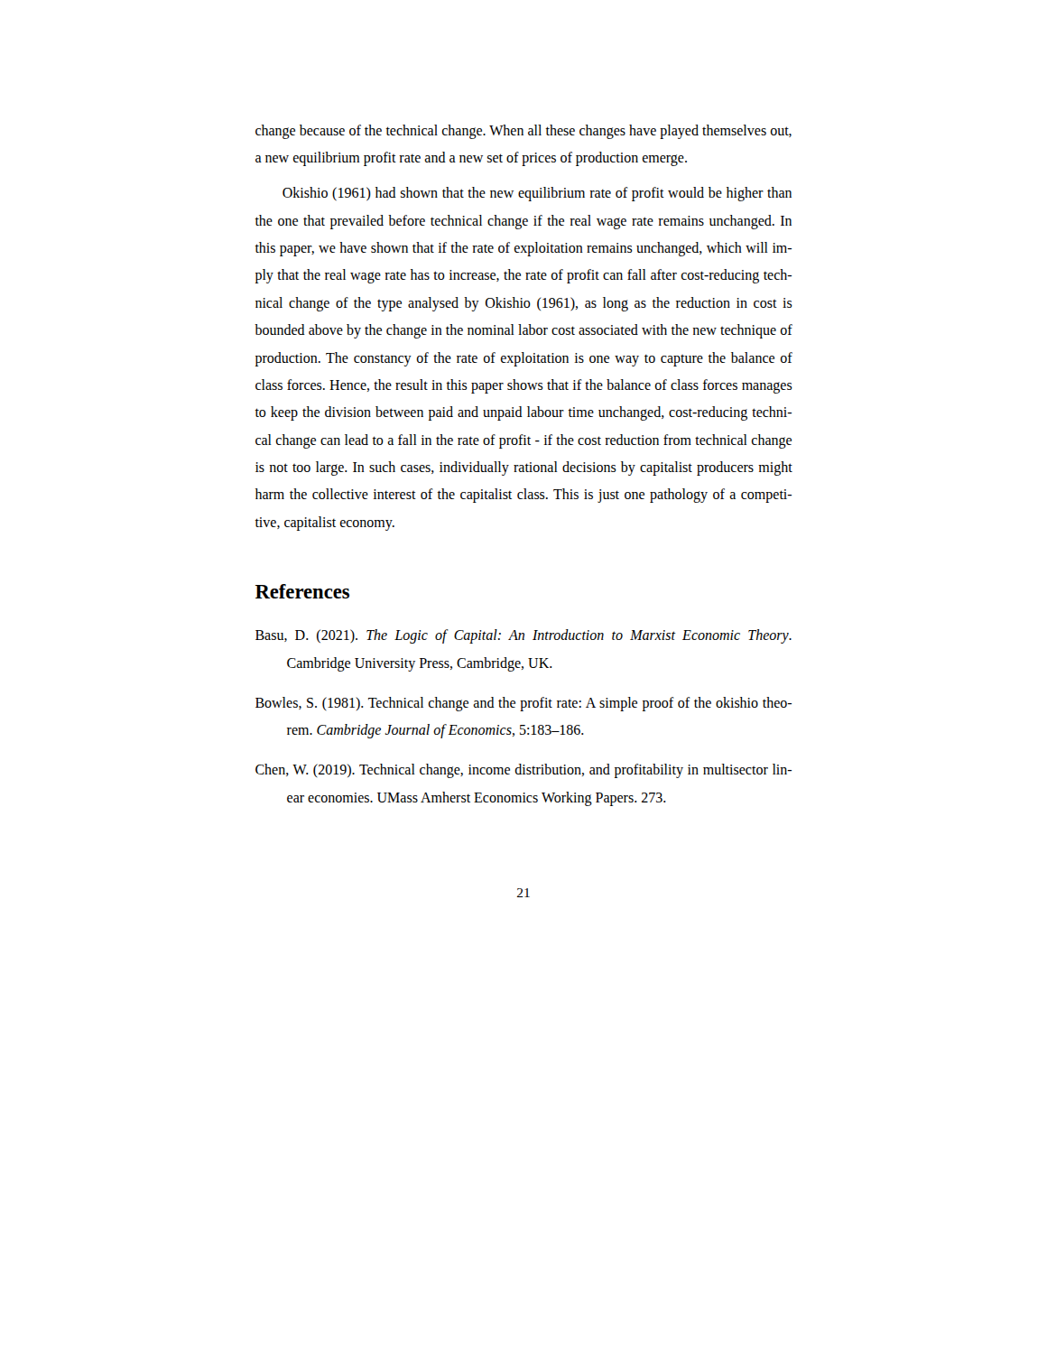change because of the technical change. When all these changes have played themselves out, a new equilibrium profit rate and a new set of prices of production emerge.
Okishio (1961) had shown that the new equilibrium rate of profit would be higher than the one that prevailed before technical change if the real wage rate remains unchanged. In this paper, we have shown that if the rate of exploitation remains unchanged, which will imply that the real wage rate has to increase, the rate of profit can fall after cost-reducing technical change of the type analysed by Okishio (1961), as long as the reduction in cost is bounded above by the change in the nominal labor cost associated with the new technique of production. The constancy of the rate of exploitation is one way to capture the balance of class forces. Hence, the result in this paper shows that if the balance of class forces manages to keep the division between paid and unpaid labour time unchanged, cost-reducing technical change can lead to a fall in the rate of profit - if the cost reduction from technical change is not too large. In such cases, individually rational decisions by capitalist producers might harm the collective interest of the capitalist class. This is just one pathology of a competitive, capitalist economy.
References
Basu, D. (2021). The Logic of Capital: An Introduction to Marxist Economic Theory. Cambridge University Press, Cambridge, UK.
Bowles, S. (1981). Technical change and the profit rate: A simple proof of the okishio theorem. Cambridge Journal of Economics, 5:183–186.
Chen, W. (2019). Technical change, income distribution, and profitability in multisector linear economies. UMass Amherst Economics Working Papers. 273.
21